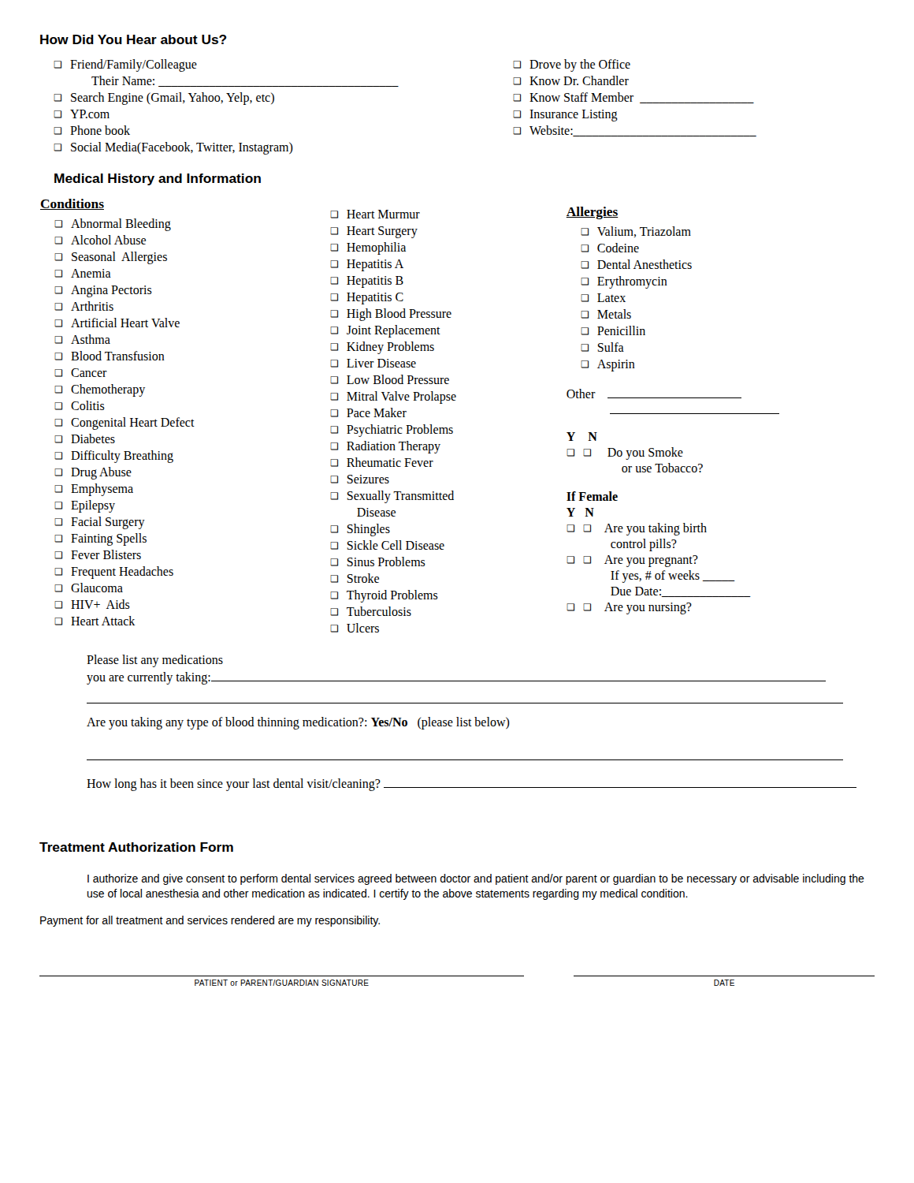How Did You Hear about Us?
| Friend/Family/Colleague Their Name: ______________________________________ Search Engine (Gmail, Yahoo, Yelp, etc) YP.com Phone book Social Media(Facebook, Twitter, Instagram) | Drove by the Office Know Dr. Chandler Know Staff Member __________________ Insurance Listing Website:_____________________________ |
Medical History and Information
| Conditions Abnormal Bleeding Alcohol Abuse Seasonal Allergies Anemia Angina Pectoris Arthritis Artificial Heart Valve Asthma Blood Transfusion Cancer Chemotherapy Colitis Congenital Heart Defect Diabetes Difficulty Breathing Drug Abuse Emphysema Epilepsy Facial Surgery Fainting Spells Fever Blisters Frequent Headaches Glaucoma HIV+ Aids Heart Attack | Heart Murmur Heart Surgery Hemophilia Hepatitis A Hepatitis B Hepatitis C High Blood Pressure Joint Replacement Kidney Problems Liver Disease Low Blood Pressure Mitral Valve Prolapse Pace Maker Psychiatric Problems Radiation Therapy Rheumatic Fever Seizures Sexually Transmitted Disease Shingles Sickle Cell Disease Sinus Problems Stroke Thyroid Problems Tuberculosis Ulcers | Allergies Valium, Triazolam Codeine Dental Anesthetics Erythromycin Latex Metals Penicillin Sulfa Aspirin Other Y N Do you Smoke or use Tobacco? If Female Y N Are you taking birth control pills? Are you pregnant? If yes, # of weeks _____ Due Date:______________ Are you nursing? |
Please list any medications
you are currently taking:
Are you taking any type of blood thinning medication?: Yes/No (please list below)
How long has it been since your last dental visit/cleaning?
Treatment Authorization Form
I authorize and give consent to perform dental services agreed between doctor and patient and/or parent or guardian to be necessary or advisable including the use of local anesthesia and other medication as indicated. I certify to the above statements regarding my medical condition.
Payment for all treatment and services rendered are my responsibility.
| PATIENT or PARENT/GUARDIAN SIGNATURE | | DATE |